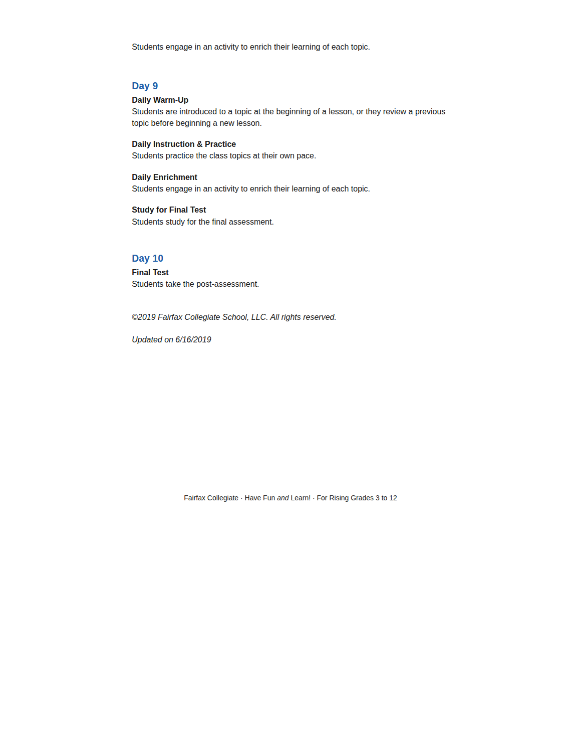Students engage in an activity to enrich their learning of each topic.
Day 9
Daily Warm-Up
Students are introduced to a topic at the beginning of a lesson, or they review a previous topic before beginning a new lesson.
Daily Instruction & Practice
Students practice the class topics at their own pace.
Daily Enrichment
Students engage in an activity to enrich their learning of each topic.
Study for Final Test
Students study for the final assessment.
Day 10
Final Test
Students take the post-assessment.
©2019 Fairfax Collegiate School, LLC. All rights reserved.
Updated on 6/16/2019
Fairfax Collegiate · Have Fun and Learn! · For Rising Grades 3 to 12